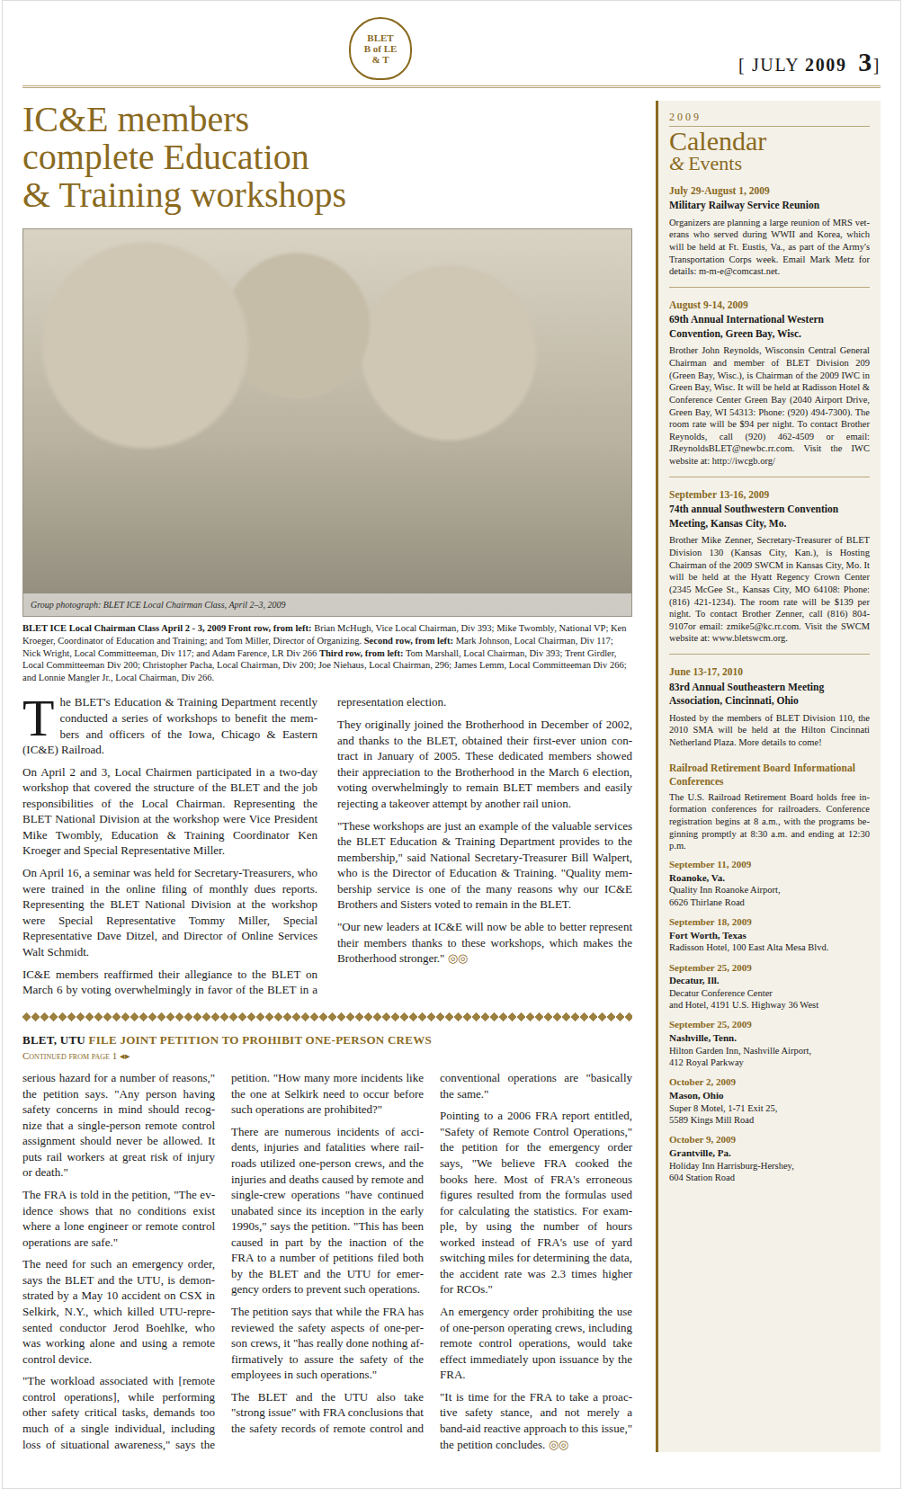BLET
B of LE
& T
[ JULY 2009 3]
IC&E members
complete Education
& Training workshops
BLET ICE Local Chairman Class April 2 - 3, 2009 Front row, from left: Brian McHugh, Vice Local Chairman, Div 393; Mike Twombly, National VP; Ken Kroeger, Coordinator of Education and Training; and Tom Miller, Director of Organizing. Second row, from left: Mark Johnson, Local Chairman, Div 117; Nick Wright, Local Committeeman, Div 117; and Adam Farence, LR Div 266 Third row, from left: Tom Marshall, Local Chairman, Div 393; Trent Girdler, Local Committeeman Div 200; Christopher Pacha, Local Chairman, Div 200; Joe Niehaus, Local Chairman, 296; James Lemm, Local Committeeman Div 266; and Lonnie Mangler Jr., Local Chairman, Div 266.
The BLET's Education & Training Department recently conducted a series of workshops to benefit the members and officers of the Iowa, Chicago & Eastern (IC&E) Railroad.
On April 2 and 3, Local Chairmen participated in a two-day workshop that covered the structure of the BLET and the job responsibilities of the Local Chairman. Representing the BLET National Division at the workshop were Vice President Mike Twombly, Education & Training Coordinator Ken Kroeger and Special Representative Miller.
On April 16, a seminar was held for Secretary-Treasurers, who were trained in the online filing of monthly dues reports. Representing the BLET National Division at the workshop were Special Representative Tommy Miller, Special Representative Dave Ditzel, and Director of Online Services Walt Schmidt.
IC&E members reaffirmed their allegiance to the BLET on March 6 by voting overwhelmingly in favor of the BLET in a representation election.
They originally joined the Brotherhood in December of 2002, and thanks to the BLET, obtained their first-ever union contract in January of 2005. These dedicated members showed their appreciation to the Brotherhood in the March 6 election, voting overwhelmingly to remain BLET members and easily rejecting a takeover attempt by another rail union.
"These workshops are just an example of the valuable services the BLET Education & Training Department provides to the membership," said National Secretary-Treasurer Bill Walpert, who is the Director of Education & Training. "Quality membership service is one of the many reasons why our IC&E Brothers and Sisters voted to remain in the BLET.
"Our new leaders at IC&E will now be able to better represent their members thanks to these workshops, which makes the Brotherhood stronger." ◎◎
BLET, UTU FILE JOINT PETITION TO PROHIBIT ONE-PERSON CREWS
Continued from page 1 ◂▸
serious hazard for a number of reasons," the petition says. "Any person having safety concerns in mind should recognize that a single-person remote control assignment should never be allowed. It puts rail workers at great risk of injury or death."
The FRA is told in the petition, "The evidence shows that no conditions exist where a lone engineer or remote control operations are safe."
The need for such an emergency order, says the BLET and the UTU, is demonstrated by a May 10 accident on CSX in Selkirk, N.Y., which killed UTU-represented conductor Jerod Boehlke, who was working alone and using a remote control device.
"The workload associated with [remote control operations], while performing other safety critical tasks, demands too much of a single individual, including loss of situational awareness," says the petition. "How many more incidents like the one at Selkirk need to occur before such operations are prohibited?"
There are numerous incidents of accidents, injuries and fatalities where railroads utilized one-person crews, and the injuries and deaths caused by remote and single-crew operations "have continued unabated since its inception in the early 1990s," says the petition. "This has been caused in part by the inaction of the FRA to a number of petitions filed both by the BLET and the UTU for emergency orders to prevent such operations.
The petition says that while the FRA has reviewed the safety aspects of one-person crews, it "has really done nothing affirmatively to assure the safety of the employees in such operations."
The BLET and the UTU also take "strong issue" with FRA conclusions that the safety records of remote control and conventional operations are "basically the same."
Pointing to a 2006 FRA report entitled, "Safety of Remote Control Operations," the petition for the emergency order says, "We believe FRA cooked the books here. Most of FRA's erroneous figures resulted from the formulas used for calculating the statistics. For example, by using the number of hours worked instead of FRA's use of yard switching miles for determining the data, the accident rate was 2.3 times higher for RCOs."
An emergency order prohibiting the use of one-person operating crews, including remote control operations, would take effect immediately upon issuance by the FRA.
"It is time for the FRA to take a proactive safety stance, and not merely a band-aid reactive approach to this issue," the petition concludes. ◎◎
2009
Calendar &Events
July 29-August 1, 2009
Military Railway Service Reunion
Organizers are planning a large reunion of MRS veterans who served during WWII and Korea, which will be held at Ft. Eustis, Va., as part of the Army's Transportation Corps week. Email Mark Metz for details: m-m-e@comcast.net.
August 9-14, 2009
69th Annual International Western Convention, Green Bay, Wisc.
Brother John Reynolds, Wisconsin Central General Chairman and member of BLET Division 209 (Green Bay, Wisc.), is Chairman of the 2009 IWC in Green Bay, Wisc. It will be held at Radisson Hotel & Conference Center Green Bay (2040 Airport Drive, Green Bay, WI 54313: Phone: (920) 494-7300). The room rate will be $94 per night. To contact Brother Reynolds, call (920) 462-4509 or email: JReynoldsBLET@newbc.rr.com. Visit the IWC website at: http://iwcgb.org/
September 13-16, 2009
74th annual Southwestern Convention Meeting, Kansas City, Mo.
Brother Mike Zenner, Secretary-Treasurer of BLET Division 130 (Kansas City, Kan.), is Hosting Chairman of the 2009 SWCM in Kansas City, Mo. It will be held at the Hyatt Regency Crown Center (2345 McGee St., Kansas City, MO 64108: Phone: (816) 421-1234). The room rate will be $139 per night. To contact Brother Zenner, call (816) 804-9107or email: zmike5@kc.rr.com. Visit the SWCM website at: www.bletswcm.org.
June 13-17, 2010
83rd Annual Southeastern Meeting Association, Cincinnati, Ohio
Hosted by the members of BLET Division 110, the 2010 SMA will be held at the Hilton Cincinnati Netherland Plaza. More details to come!
Railroad Retirement Board Informational Conferences
The U.S. Railroad Retirement Board holds free information conferences for railroaders. Conference registration begins at 8 a.m., with the programs beginning promptly at 8:30 a.m. and ending at 12:30 p.m.
September 11, 2009 Roanoke, Va. Quality Inn Roanoke Airport,
6626 Thirlane Road
September 18, 2009 Fort Worth, Texas Radisson Hotel, 100 East Alta Mesa Blvd.
September 25, 2009 Decatur, Ill. Decatur Conference Center
and Hotel, 4191 U.S. Highway 36 West
September 25, 2009 Nashville, Tenn. Hilton Garden Inn, Nashville Airport,
412 Royal Parkway
October 2, 2009 Mason, Ohio Super 8 Motel, 1-71 Exit 25,
5589 Kings Mill Road
October 9, 2009 Grantville, Pa. Holiday Inn Harrisburg-Hershey,
604 Station Road